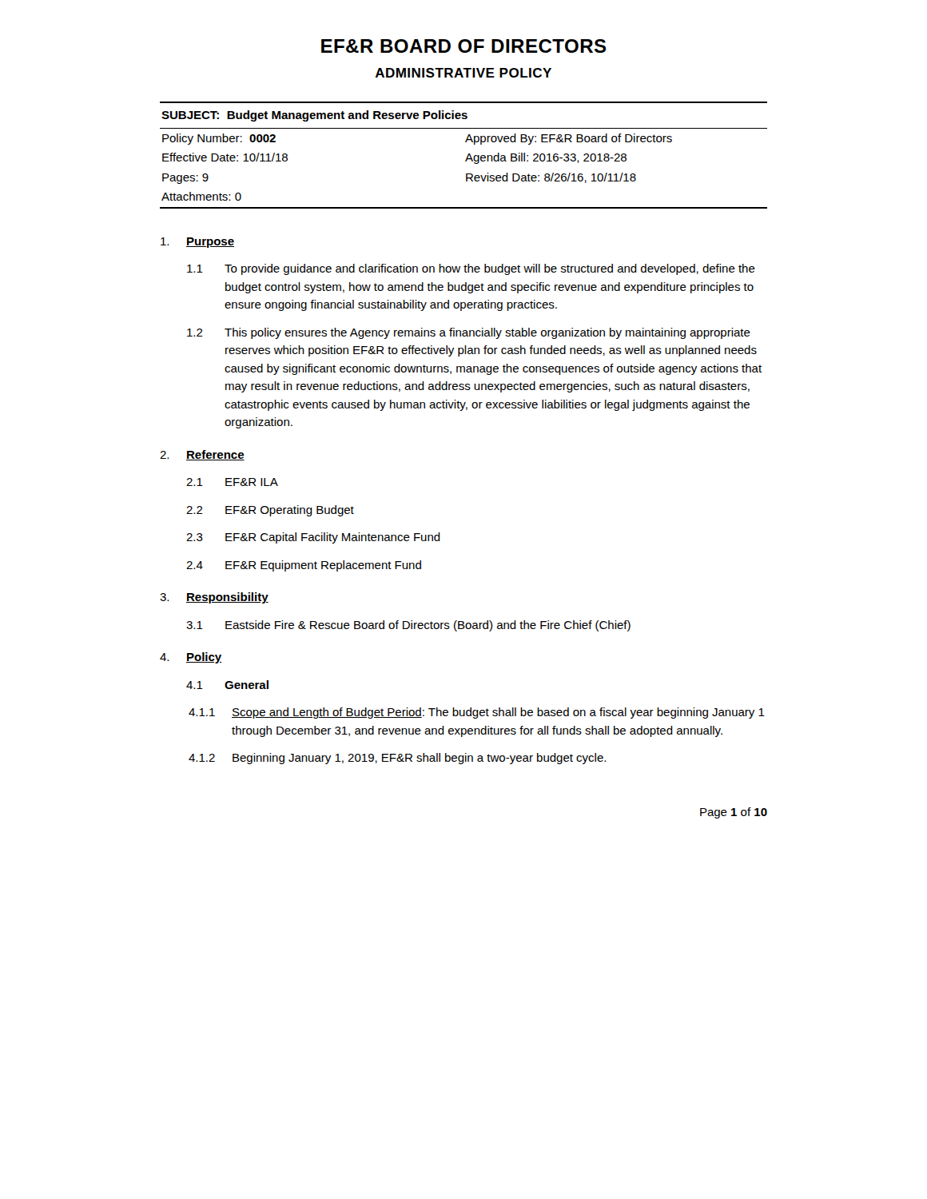EF&R BOARD OF DIRECTORS
ADMINISTRATIVE POLICY
SUBJECT: Budget Management and Reserve Policies
| Policy Number: 0002 | Approved By: EF&R Board of Directors |
| Effective Date: 10/11/18 | Agenda Bill: 2016-33, 2018-28 |
| Pages: 9 | Revised Date: 8/26/16, 10/11/18 |
| Attachments: 0 | |
1. Purpose
1.1 To provide guidance and clarification on how the budget will be structured and developed, define the budget control system, how to amend the budget and specific revenue and expenditure principles to ensure ongoing financial sustainability and operating practices.
1.2 This policy ensures the Agency remains a financially stable organization by maintaining appropriate reserves which position EF&R to effectively plan for cash funded needs, as well as unplanned needs caused by significant economic downturns, manage the consequences of outside agency actions that may result in revenue reductions, and address unexpected emergencies, such as natural disasters, catastrophic events caused by human activity, or excessive liabilities or legal judgments against the organization.
2. Reference
2.1 EF&R ILA
2.2 EF&R Operating Budget
2.3 EF&R Capital Facility Maintenance Fund
2.4 EF&R Equipment Replacement Fund
3. Responsibility
3.1 Eastside Fire & Rescue Board of Directors (Board) and the Fire Chief (Chief)
4. Policy
4.1 General
4.1.1 Scope and Length of Budget Period: The budget shall be based on a fiscal year beginning January 1 through December 31, and revenue and expenditures for all funds shall be adopted annually.
4.1.2 Beginning January 1, 2019, EF&R shall begin a two-year budget cycle.
Page 1 of 10